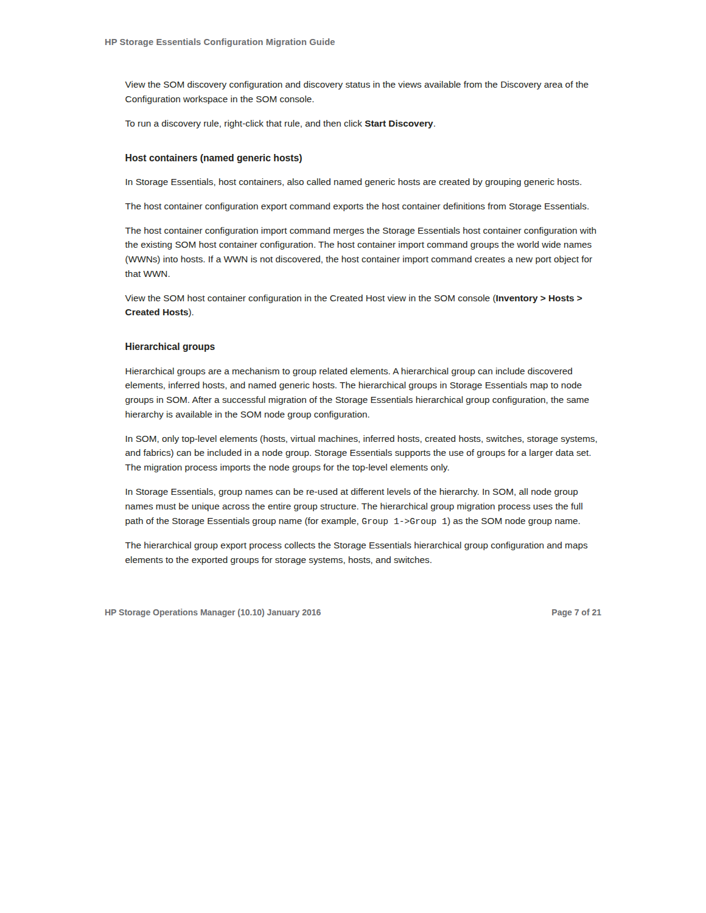HP Storage Essentials Configuration Migration Guide
View the SOM discovery configuration and discovery status in the views available from the Discovery area of the Configuration workspace in the SOM console.
To run a discovery rule, right-click that rule, and then click Start Discovery.
Host containers (named generic hosts)
In Storage Essentials, host containers, also called named generic hosts are created by grouping generic hosts.
The host container configuration export command exports the host container definitions from Storage Essentials.
The host container configuration import command merges the Storage Essentials host container configuration with the existing SOM host container configuration. The host container import command groups the world wide names (WWNs) into hosts. If a WWN is not discovered, the host container import command creates a new port object for that WWN.
View the SOM host container configuration in the Created Host view in the SOM console (Inventory > Hosts > Created Hosts).
Hierarchical groups
Hierarchical groups are a mechanism to group related elements. A hierarchical group can include discovered elements, inferred hosts, and named generic hosts. The hierarchical groups in Storage Essentials map to node groups in SOM. After a successful migration of the Storage Essentials hierarchical group configuration, the same hierarchy is available in the SOM node group configuration.
In SOM, only top-level elements (hosts, virtual machines, inferred hosts, created hosts, switches, storage systems, and fabrics) can be included in a node group. Storage Essentials supports the use of groups for a larger data set. The migration process imports the node groups for the top-level elements only.
In Storage Essentials, group names can be re-used at different levels of the hierarchy. In SOM, all node group names must be unique across the entire group structure. The hierarchical group migration process uses the full path of the Storage Essentials group name (for example, Group 1->Group 1) as the SOM node group name.
The hierarchical group export process collects the Storage Essentials hierarchical group configuration and maps elements to the exported groups for storage systems, hosts, and switches.
HP Storage Operations Manager (10.10) January 2016 Page 7 of 21